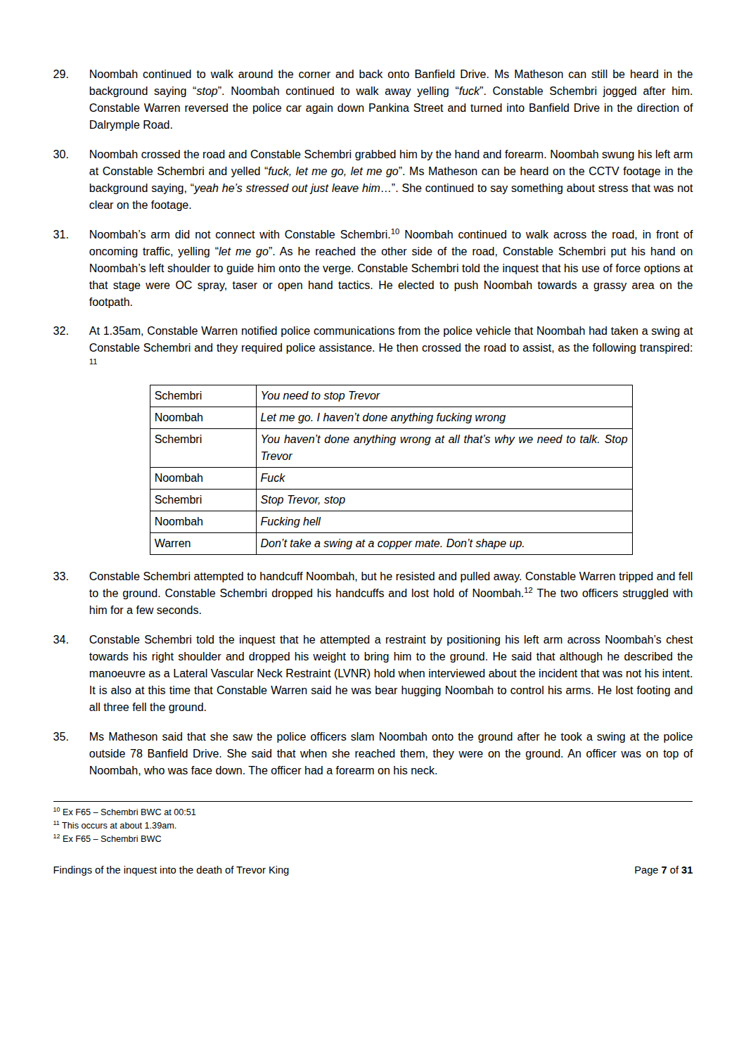Noombah continued to walk around the corner and back onto Banfield Drive. Ms Matheson can still be heard in the background saying “stop”. Noombah continued to walk away yelling “fuck”. Constable Schembri jogged after him. Constable Warren reversed the police car again down Pankina Street and turned into Banfield Drive in the direction of Dalrymple Road.
Noombah crossed the road and Constable Schembri grabbed him by the hand and forearm. Noombah swung his left arm at Constable Schembri and yelled “fuck, let me go, let me go”. Ms Matheson can be heard on the CCTV footage in the background saying, “yeah he’s stressed out just leave him…”. She continued to say something about stress that was not clear on the footage.
Noombah’s arm did not connect with Constable Schembri.10 Noombah continued to walk across the road, in front of oncoming traffic, yelling “let me go”. As he reached the other side of the road, Constable Schembri put his hand on Noombah’s left shoulder to guide him onto the verge. Constable Schembri told the inquest that his use of force options at that stage were OC spray, taser or open hand tactics. He elected to push Noombah towards a grassy area on the footpath.
At 1.35am, Constable Warren notified police communications from the police vehicle that Noombah had taken a swing at Constable Schembri and they required police assistance. He then crossed the road to assist, as the following transpired: 11
| Schembri | You need to stop Trevor |
| Noombah | Let me go. I haven’t done anything fucking wrong |
| Schembri | You haven’t done anything wrong at all that’s why we need to talk. Stop Trevor |
| Noombah | Fuck |
| Schembri | Stop Trevor, stop |
| Noombah | Fucking hell |
| Warren | Don’t take a swing at a copper mate. Don’t shape up. |
Constable Schembri attempted to handcuff Noombah, but he resisted and pulled away. Constable Warren tripped and fell to the ground. Constable Schembri dropped his handcuffs and lost hold of Noombah.12 The two officers struggled with him for a few seconds.
Constable Schembri told the inquest that he attempted a restraint by positioning his left arm across Noombah’s chest towards his right shoulder and dropped his weight to bring him to the ground. He said that although he described the manoeuvre as a Lateral Vascular Neck Restraint (LVNR) hold when interviewed about the incident that was not his intent. It is also at this time that Constable Warren said he was bear hugging Noombah to control his arms. He lost footing and all three fell the ground.
Ms Matheson said that she saw the police officers slam Noombah onto the ground after he took a swing at the police outside 78 Banfield Drive. She said that when she reached them, they were on the ground. An officer was on top of Noombah, who was face down. The officer had a forearm on his neck.
10 Ex F65 – Schembri BWC at 00:51
11 This occurs at about 1.39am.
12 Ex F65 – Schembri BWC
Findings of the inquest into the death of Trevor King Page 7 of 31